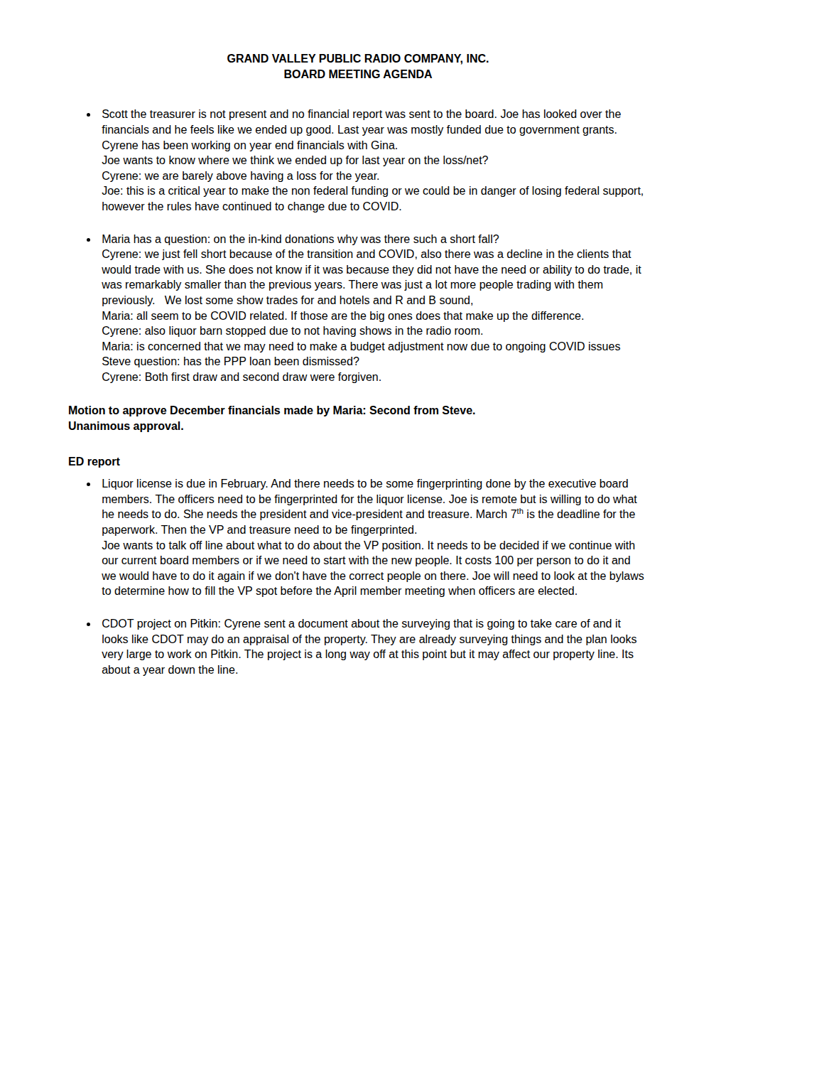GRAND VALLEY PUBLIC RADIO COMPANY, INC. BOARD MEETING AGENDA
Scott the treasurer is not present and no financial report was sent to the board. Joe has looked over the financials and he feels like we ended up good. Last year was mostly funded due to government grants.
Cyrene has been working on year end financials with Gina.
Joe wants to know where we think we ended up for last year on the loss/net?
Cyrene: we are barely above having a loss for the year.
Joe: this is a critical year to make the non federal funding or we could be in danger of losing federal support, however the rules have continued to change due to COVID.
Maria has a question: on the in-kind donations why was there such a short fall?
Cyrene: we just fell short because of the transition and COVID, also there was a decline in the clients that would trade with us. She does not know if it was because they did not have the need or ability to do trade, it was remarkably smaller than the previous years. There was just a lot more people trading with them previously. We lost some show trades for and hotels and R and B sound,
Maria: all seem to be COVID related. If those are the big ones does that make up the difference.
Cyrene: also liquor barn stopped due to not having shows in the radio room.
Maria: is concerned that we may need to make a budget adjustment now due to ongoing COVID issues
Steve question: has the PPP loan been dismissed?
Cyrene: Both first draw and second draw were forgiven.
Motion to approve December financials made by Maria: Second from Steve.
Unanimous approval.
ED report
Liquor license is due in February. And there needs to be some fingerprinting done by the executive board members. The officers need to be fingerprinted for the liquor license. Joe is remote but is willing to do what he needs to do. She needs the president and vice-president and treasure. March 7th is the deadline for the paperwork. Then the VP and treasure need to be fingerprinted.
Joe wants to talk off line about what to do about the VP position. It needs to be decided if we continue with our current board members or if we need to start with the new people. It costs 100 per person to do it and we would have to do it again if we don't have the correct people on there. Joe will need to look at the bylaws to determine how to fill the VP spot before the April member meeting when officers are elected.
CDOT project on Pitkin: Cyrene sent a document about the surveying that is going to take care of and it looks like CDOT may do an appraisal of the property. They are already surveying things and the plan looks very large to work on Pitkin. The project is a long way off at this point but it may affect our property line. Its about a year down the line.